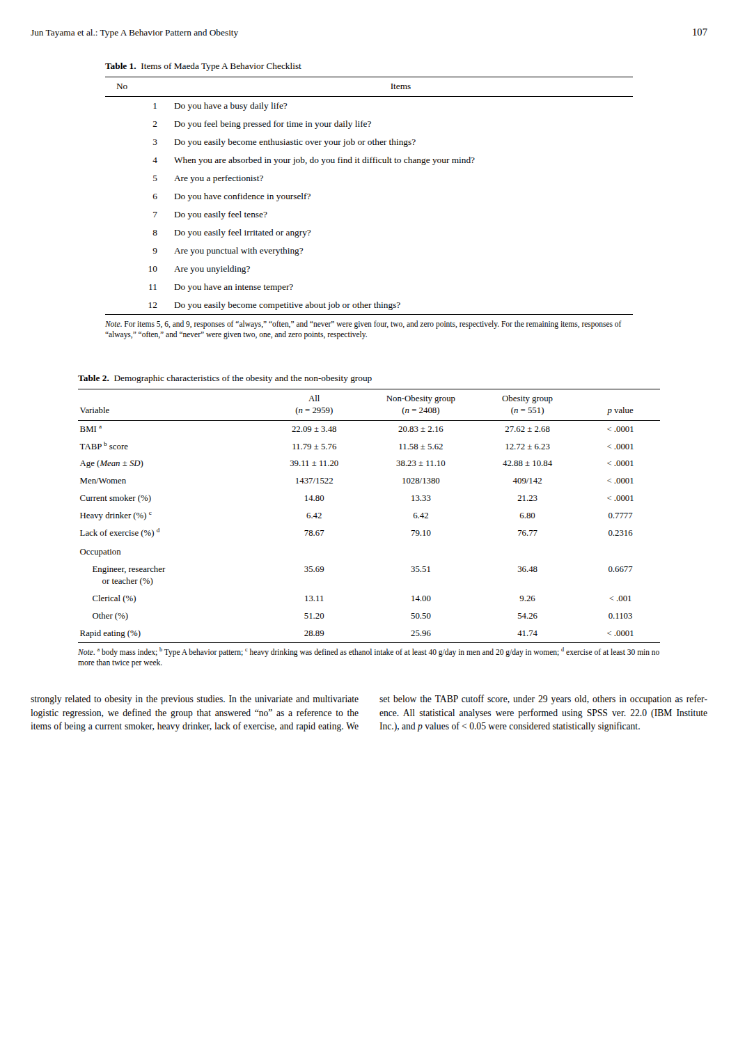Jun Tayama et al.: Type A Behavior Pattern and Obesity 107
Table 1. Items of Maeda Type A Behavior Checklist
| No | Items |
| --- | --- |
| 1 | Do you have a busy daily life? |
| 2 | Do you feel being pressed for time in your daily life? |
| 3 | Do you easily become enthusiastic over your job or other things? |
| 4 | When you are absorbed in your job, do you find it difficult to change your mind? |
| 5 | Are you a perfectionist? |
| 6 | Do you have confidence in yourself? |
| 7 | Do you easily feel tense? |
| 8 | Do you easily feel irritated or angry? |
| 9 | Are you punctual with everything? |
| 10 | Are you unyielding? |
| 11 | Do you have an intense temper? |
| 12 | Do you easily become competitive about job or other things? |
Note. For items 5, 6, and 9, responses of “always,” “often,” and “never” were given four, two, and zero points, respectively. For the remaining items, responses of “always,” “often,” and “never” were given two, one, and zero points, respectively.
Table 2. Demographic characteristics of the obesity and the non-obesity group
| Variable | All ( n = 2959) | Non-Obesity group ( n = 2408) | Obesity group ( n = 551) | p value |
| --- | --- | --- | --- | --- |
| BMI a | 22.09 ± 3.48 | 20.83 ± 2.16 | 27.62 ± 2.68 | < .0001 |
| TABP b score | 11.79 ± 5.76 | 11.58 ± 5.62 | 12.72 ± 6.23 | < .0001 |
| Age ( Mean ± SD ) | 39.11 ± 11.20 | 38.23 ± 11.10 | 42.88 ± 10.84 | < .0001 |
| Men/Women | 1437/1522 | 1028/1380 | 409/142 | < .0001 |
| Current smoker (%) | 14.80 | 13.33 | 21.23 | < .0001 |
| Heavy drinker (%) c | 6.42 | 6.42 | 6.80 | 0.7777 |
| Lack of exercise (%) d | 78.67 | 79.10 | 76.77 | 0.2316 |
| Occupation | | | | |
| Engineer, researcher or teacher (%) | 35.69 | 35.51 | 36.48 | 0.6677 |
| Clerical (%) | 13.11 | 14.00 | 9.26 | < .001 |
| Other (%) | 51.20 | 50.50 | 54.26 | 0.1103 |
| Rapid eating (%) | 28.89 | 25.96 | 41.74 | < .0001 |
Note. a body mass index; b Type A behavior pattern; c heavy drinking was defined as ethanol intake of at least 40 g/day in men and 20 g/day in women; d exercise of at least 30 min no more than twice per week.
strongly related to obesity in the previous studies. In the univariate and multivariate logistic regression, we defined the group that answered “no” as a reference to the items of being a current smoker, heavy drinker, lack of exercise, and rapid eating. We set below the TABP cutoff score, under 29 years old, others in occupation as reference. All statistical analyses were performed using SPSS ver. 22.0 (IBM Institute Inc.), and p values of < 0.05 were considered statistically significant.